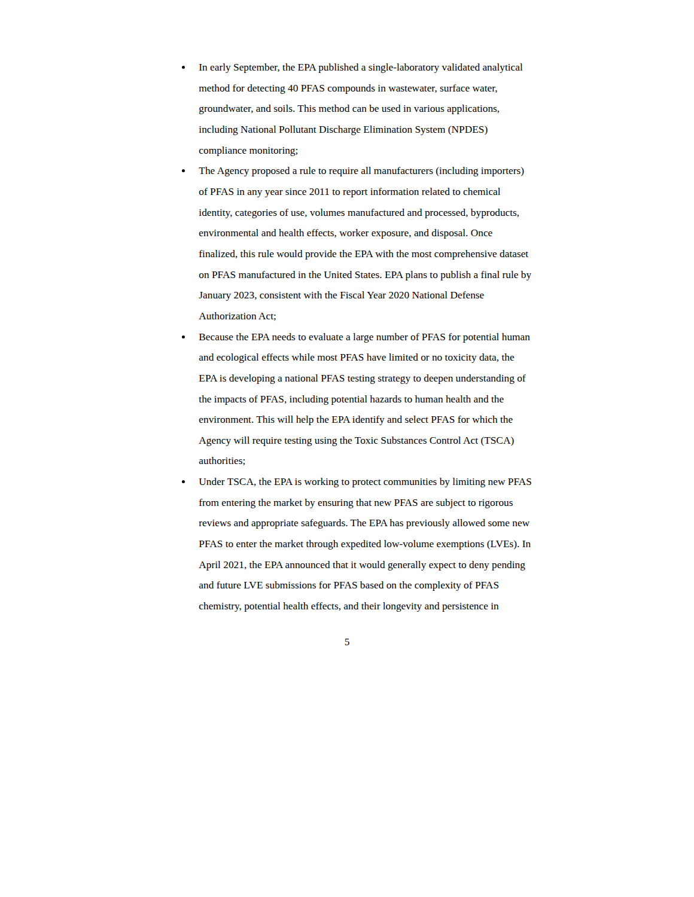In early September, the EPA published a single-laboratory validated analytical method for detecting 40 PFAS compounds in wastewater, surface water, groundwater, and soils. This method can be used in various applications, including National Pollutant Discharge Elimination System (NPDES) compliance monitoring;
The Agency proposed a rule to require all manufacturers (including importers) of PFAS in any year since 2011 to report information related to chemical identity, categories of use, volumes manufactured and processed, byproducts, environmental and health effects, worker exposure, and disposal. Once finalized, this rule would provide the EPA with the most comprehensive dataset on PFAS manufactured in the United States. EPA plans to publish a final rule by January 2023, consistent with the Fiscal Year 2020 National Defense Authorization Act;
Because the EPA needs to evaluate a large number of PFAS for potential human and ecological effects while most PFAS have limited or no toxicity data, the EPA is developing a national PFAS testing strategy to deepen understanding of the impacts of PFAS, including potential hazards to human health and the environment. This will help the EPA identify and select PFAS for which the Agency will require testing using the Toxic Substances Control Act (TSCA) authorities;
Under TSCA, the EPA is working to protect communities by limiting new PFAS from entering the market by ensuring that new PFAS are subject to rigorous reviews and appropriate safeguards. The EPA has previously allowed some new PFAS to enter the market through expedited low-volume exemptions (LVEs). In April 2021, the EPA announced that it would generally expect to deny pending and future LVE submissions for PFAS based on the complexity of PFAS chemistry, potential health effects, and their longevity and persistence in
5